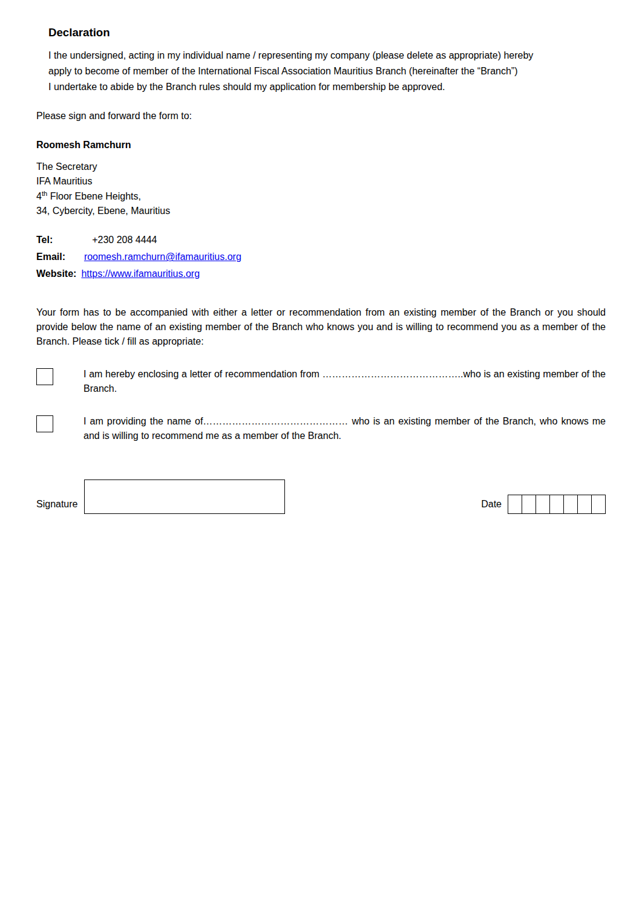Declaration
I the undersigned, acting in my individual name / representing my company (please delete as appropriate) hereby
apply to become of member of the International Fiscal Association Mauritius Branch (hereinafter the “Branch”)
I undertake to abide by the Branch rules should my application for membership be approved.
Please sign and forward the form to:
Roomesh Ramchurn
The Secretary
IFA Mauritius
4th Floor Ebene Heights,
34, Cybercity, Ebene, Mauritius
Tel: +230 208 4444
Email: roomesh.ramchurn@ifamauritius.org
Website: https://www.ifamauritius.org
Your form has to be accompanied with either a letter or recommendation from an existing member of the Branch or you should provide below the name of an existing member of the Branch who knows you and is willing to recommend you as a member of the Branch. Please tick / fill as appropriate:
I am hereby enclosing a letter of recommendation from ……………………………………..who is an existing member of the Branch.
I am providing the name of……………………………………… who is an existing member of the Branch, who knows me and is willing to recommend me as a member of the Branch.
Signature
Date